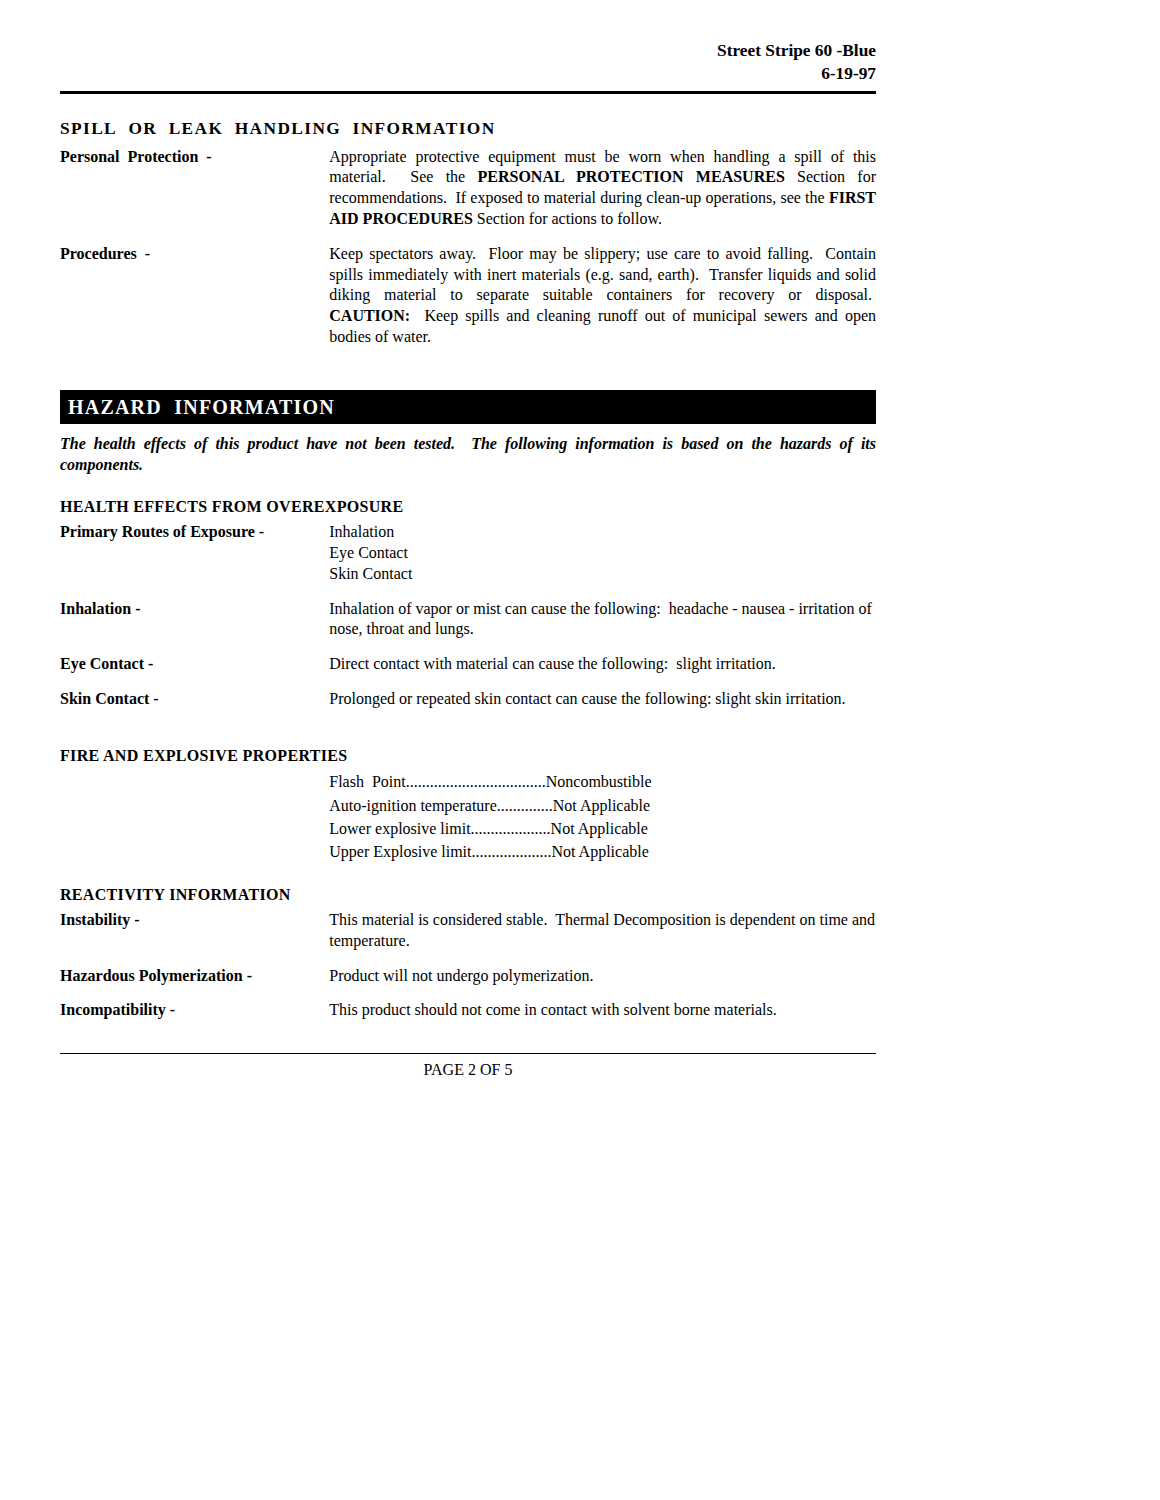Street Stripe 60 -Blue6-19-97
SPILL OR LEAK HANDLING INFORMATION
| Personal Protection - | Appropriate protective equipment must be worn when handling a spill of this material. See the PERSONAL PROTECTION MEASURES Section for recommendations. If exposed to material during clean-up operations, see the FIRST AID PROCEDURES Section for actions to follow. |
| Procedures - | Keep spectators away. Floor may be slippery; use care to avoid falling. Contain spills immediately with inert materials (e.g. sand, earth). Transfer liquids and solid diking material to separate suitable containers for recovery or disposal. CAUTION: Keep spills and cleaning runoff out of municipal sewers and open bodies of water. |
HAZARD INFORMATION
The health effects of this product have not been tested. The following information is based on the hazards of its components.
HEALTH EFFECTS FROM OVEREXPOSURE
| Primary Routes of Exposure - | Inhalation Eye Contact Skin Contact |
| Inhalation - | Inhalation of vapor or mist can cause the following: headache - nausea - irritation of nose, throat and lungs. |
| Eye Contact - | Direct contact with material can cause the following: slight irritation. |
| Skin Contact - | Prolonged or repeated skin contact can cause the following: slight skin irritation. |
FIRE AND EXPLOSIVE PROPERTIES
Flash Point...................................Noncombustible
Auto-ignition temperature..............Not Applicable
Lower explosive limit....................Not Applicable
Upper Explosive limit....................Not Applicable
REACTIVITY INFORMATION
| Instability - | This material is considered stable. Thermal Decomposition is dependent on time and temperature. |
| Hazardous Polymerization - | Product will not undergo polymerization. |
| Incompatibility - | This product should not come in contact with solvent borne materials. |
PAGE 2 OF 5